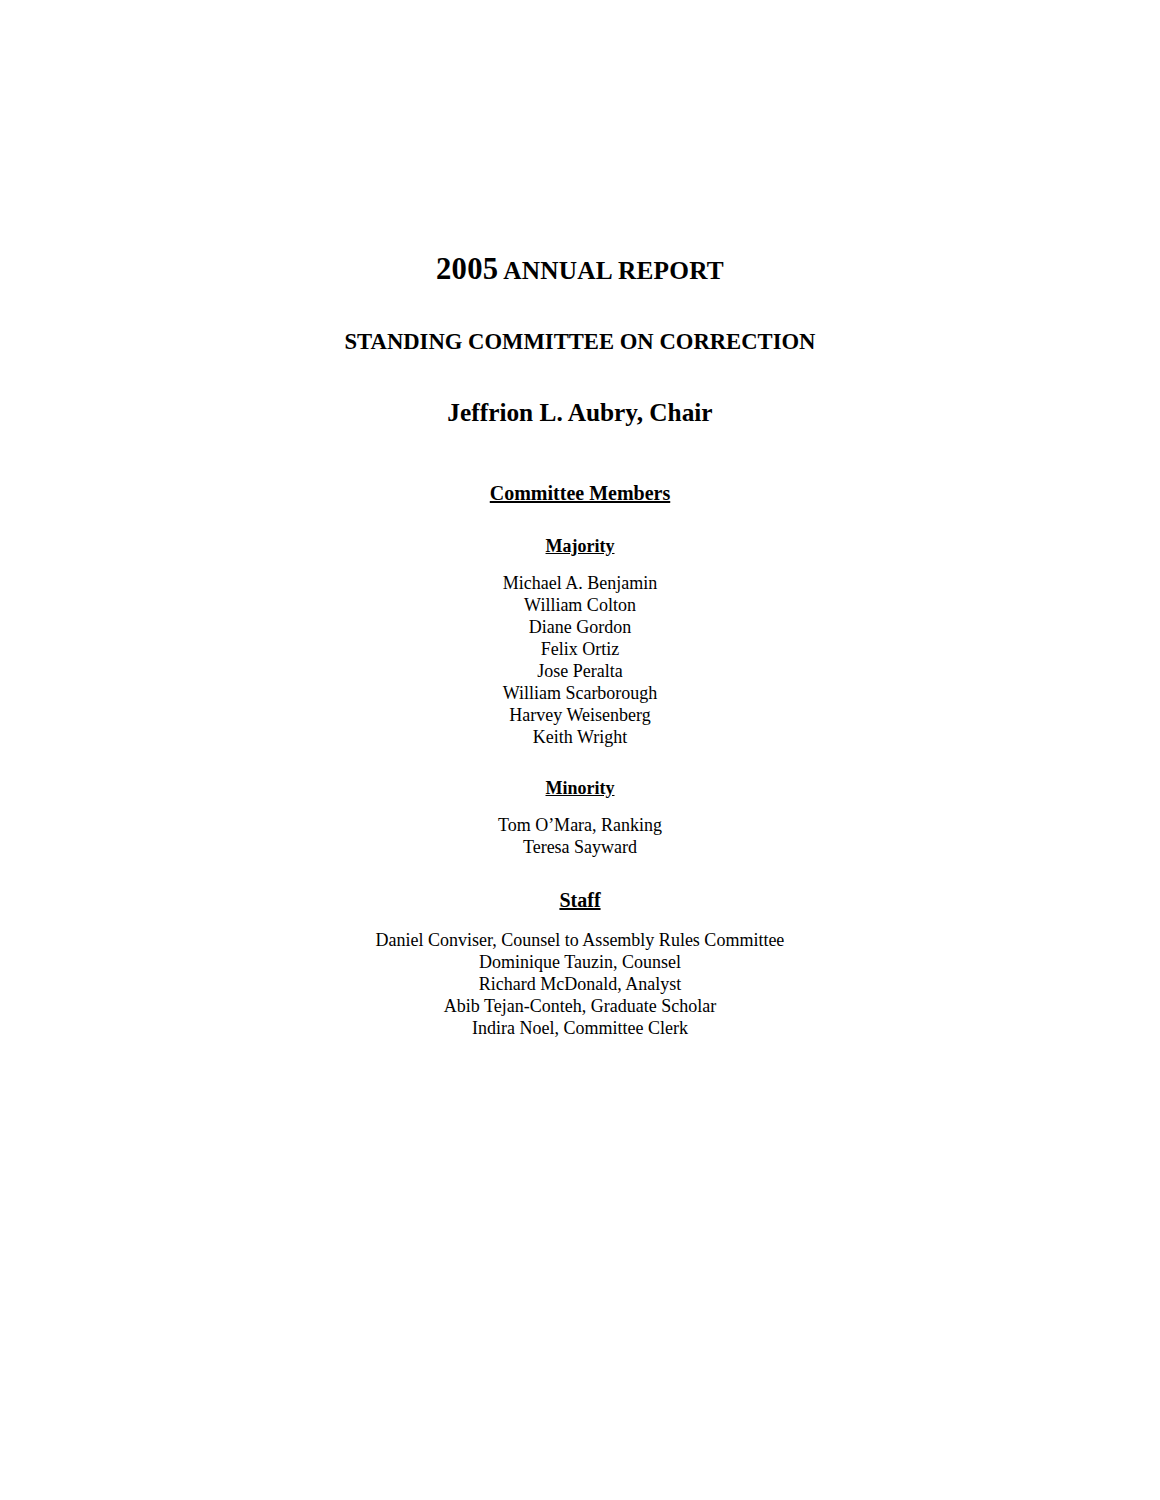2005 ANNUAL REPORT
STANDING COMMITTEE ON CORRECTION
Jeffrion L. Aubry, Chair
Committee Members
Majority
Michael A. Benjamin
William Colton
Diane Gordon
Felix Ortiz
Jose Peralta
William Scarborough
Harvey Weisenberg
Keith Wright
Minority
Tom O’Mara, Ranking
Teresa Sayward
Staff
Daniel Conviser, Counsel to Assembly Rules Committee
Dominique Tauzin, Counsel
Richard McDonald, Analyst
Abib Tejan-Conteh, Graduate Scholar
Indira Noel, Committee Clerk